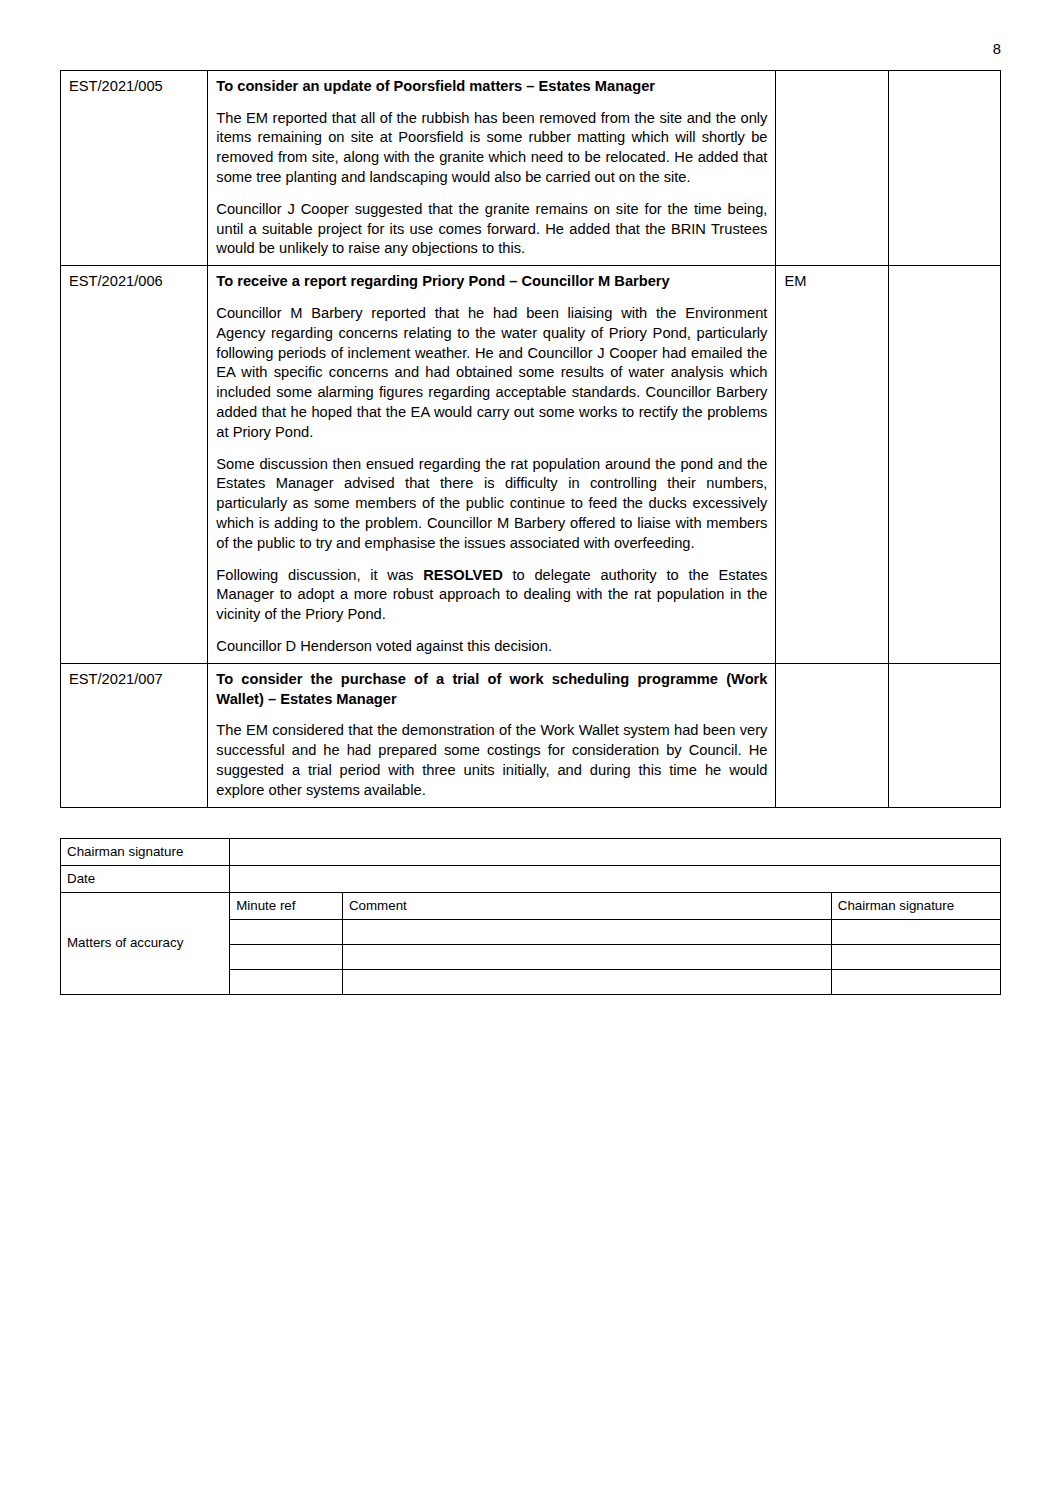8
| EST/2021/005 | To consider an update of Poorsfield matters – Estates Manager The EM reported that all of the rubbish has been removed from the site and the only items remaining on site at Poorsfield is some rubber matting which will shortly be removed from site, along with the granite which need to be relocated. He added that some tree planting and landscaping would also be carried out on the site. Councillor J Cooper suggested that the granite remains on site for the time being, until a suitable project for its use comes forward. He added that the BRIN Trustees would be unlikely to raise any objections to this. | | |
| EST/2021/006 | To receive a report regarding Priory Pond – Councillor M Barbery Councillor M Barbery reported that he had been liaising with the Environment Agency regarding concerns relating to the water quality of Priory Pond, particularly following periods of inclement weather. He and Councillor J Cooper had emailed the EA with specific concerns and had obtained some results of water analysis which included some alarming figures regarding acceptable standards. Councillor Barbery added that he hoped that the EA would carry out some works to rectify the problems at Priory Pond. Some discussion then ensued regarding the rat population around the pond and the Estates Manager advised that there is difficulty in controlling their numbers, particularly as some members of the public continue to feed the ducks excessively which is adding to the problem. Councillor M Barbery offered to liaise with members of the public to try and emphasise the issues associated with overfeeding. Following discussion, it was RESOLVED to delegate authority to the Estates Manager to adopt a more robust approach to dealing with the rat population in the vicinity of the Priory Pond. Councillor D Henderson voted against this decision. | EM | |
| EST/2021/007 | To consider the purchase of a trial of work scheduling programme (Work Wallet) – Estates Manager The EM considered that the demonstration of the Work Wallet system had been very successful and he had prepared some costings for consideration by Council. He suggested a trial period with three units initially, and during this time he would explore other systems available. | | |
| Chairman signature | |
| Date | |
| Matters of accuracy | Minute ref | Comment | Chairman signature |